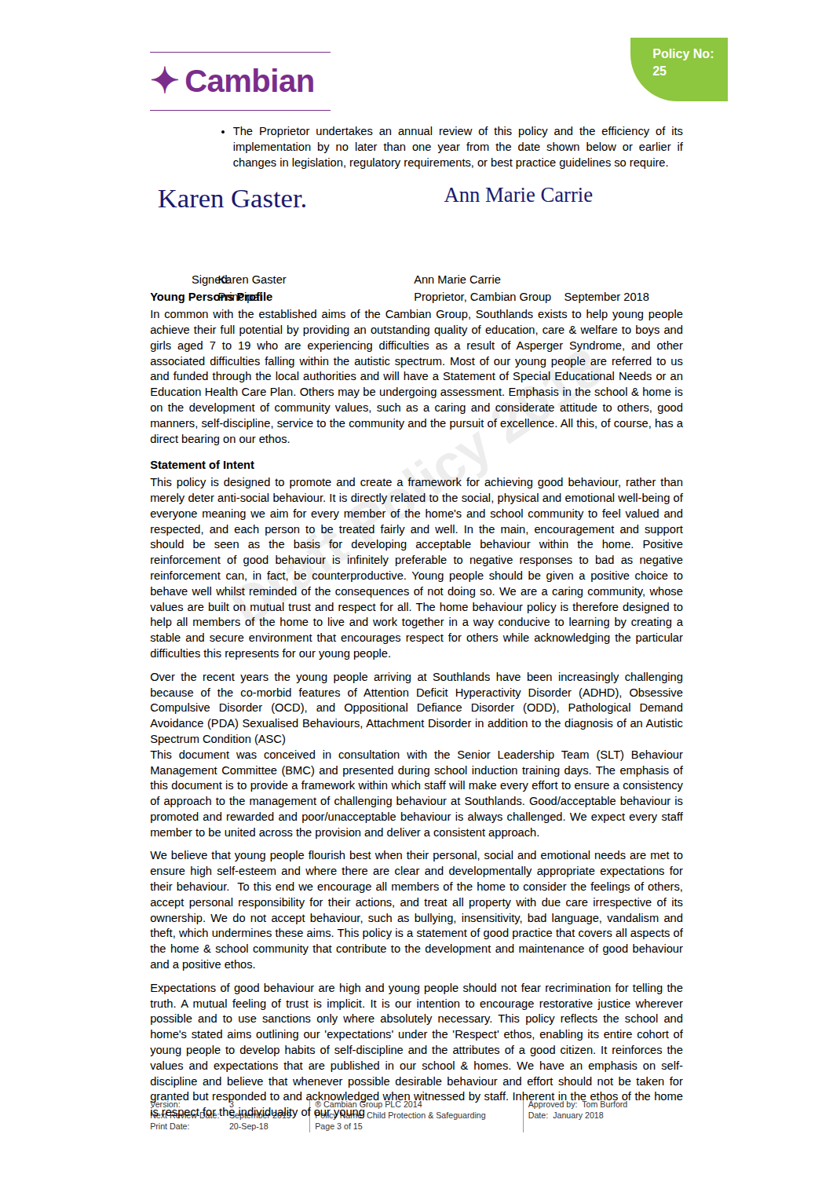Policy No:
25
✦ Cambian
Draft Policy 2018
The Proprietor undertakes an annual review of this policy and the efficiency of its implementation by no later than one year from the date shown below or earlier if changes in legislation, regulatory requirements, or best practice guidelines so require.
Karen Gaster.
Ann Marie Carrie
Signed:
Karen Gaster
Ann Marie Carrie
Principal
Proprietor, Cambian Group September 2018
Young Persons Profile
In common with the established aims of the Cambian Group, Southlands exists to help young people achieve their full potential by providing an outstanding quality of education, care & welfare to boys and girls aged 7 to 19 who are experiencing difficulties as a result of Asperger Syndrome, and other associated difficulties falling within the autistic spectrum. Most of our young people are referred to us and funded through the local authorities and will have a Statement of Special Educational Needs or an Education Health Care Plan. Others may be undergoing assessment. Emphasis in the school & home is on the development of community values, such as a caring and considerate attitude to others, good manners, self-discipline, service to the community and the pursuit of excellence. All this, of course, has a direct bearing on our ethos.
Statement of Intent
This policy is designed to promote and create a framework for achieving good behaviour, rather than merely deter anti-social behaviour. It is directly related to the social, physical and emotional well-being of everyone meaning we aim for every member of the home's and school community to feel valued and respected, and each person to be treated fairly and well. In the main, encouragement and support should be seen as the basis for developing acceptable behaviour within the home. Positive reinforcement of good behaviour is infinitely preferable to negative responses to bad as negative reinforcement can, in fact, be counterproductive. Young people should be given a positive choice to behave well whilst reminded of the consequences of not doing so. We are a caring community, whose values are built on mutual trust and respect for all. The home behaviour policy is therefore designed to help all members of the home to live and work together in a way conducive to learning by creating a stable and secure environment that encourages respect for others while acknowledging the particular difficulties this represents for our young people.
Over the recent years the young people arriving at Southlands have been increasingly challenging because of the co-morbid features of Attention Deficit Hyperactivity Disorder (ADHD), Obsessive Compulsive Disorder (OCD), and Oppositional Defiance Disorder (ODD), Pathological Demand Avoidance (PDA) Sexualised Behaviours, Attachment Disorder in addition to the diagnosis of an Autistic Spectrum Condition (ASC)
This document was conceived in consultation with the Senior Leadership Team (SLT) Behaviour Management Committee (BMC) and presented during school induction training days. The emphasis of this document is to provide a framework within which staff will make every effort to ensure a consistency of approach to the management of challenging behaviour at Southlands. Good/acceptable behaviour is promoted and rewarded and poor/unacceptable behaviour is always challenged. We expect every staff member to be united across the provision and deliver a consistent approach.
We believe that young people flourish best when their personal, social and emotional needs are met to ensure high self-esteem and where there are clear and developmentally appropriate expectations for their behaviour. To this end we encourage all members of the home to consider the feelings of others, accept personal responsibility for their actions, and treat all property with due care irrespective of its ownership. We do not accept behaviour, such as bullying, insensitivity, bad language, vandalism and theft, which undermines these aims. This policy is a statement of good practice that covers all aspects of the home & school community that contribute to the development and maintenance of good behaviour and a positive ethos.
Expectations of good behaviour are high and young people should not fear recrimination for telling the truth. A mutual feeling of trust is implicit. It is our intention to encourage restorative justice wherever possible and to use sanctions only where absolutely necessary. This policy reflects the school and home's stated aims outlining our 'expectations' under the 'Respect' ethos, enabling its entire cohort of young people to develop habits of self-discipline and the attributes of a good citizen. It reinforces the values and expectations that are published in our school & homes. We have an emphasis on self-discipline and believe that whenever possible desirable behaviour and effort should not be taken for granted but responded to and acknowledged when witnessed by staff. Inherent in the ethos of the home is respect for the individuality of our young
| Version: 3 Next Review Date: September 2019 Print Date: 20-Sep-18 | ® Cambian Group PLC 2014 Policy Name: Child Protection & Safeguarding Page 3 of 15 | Approved by: Tom Burford Date: January 2018 |